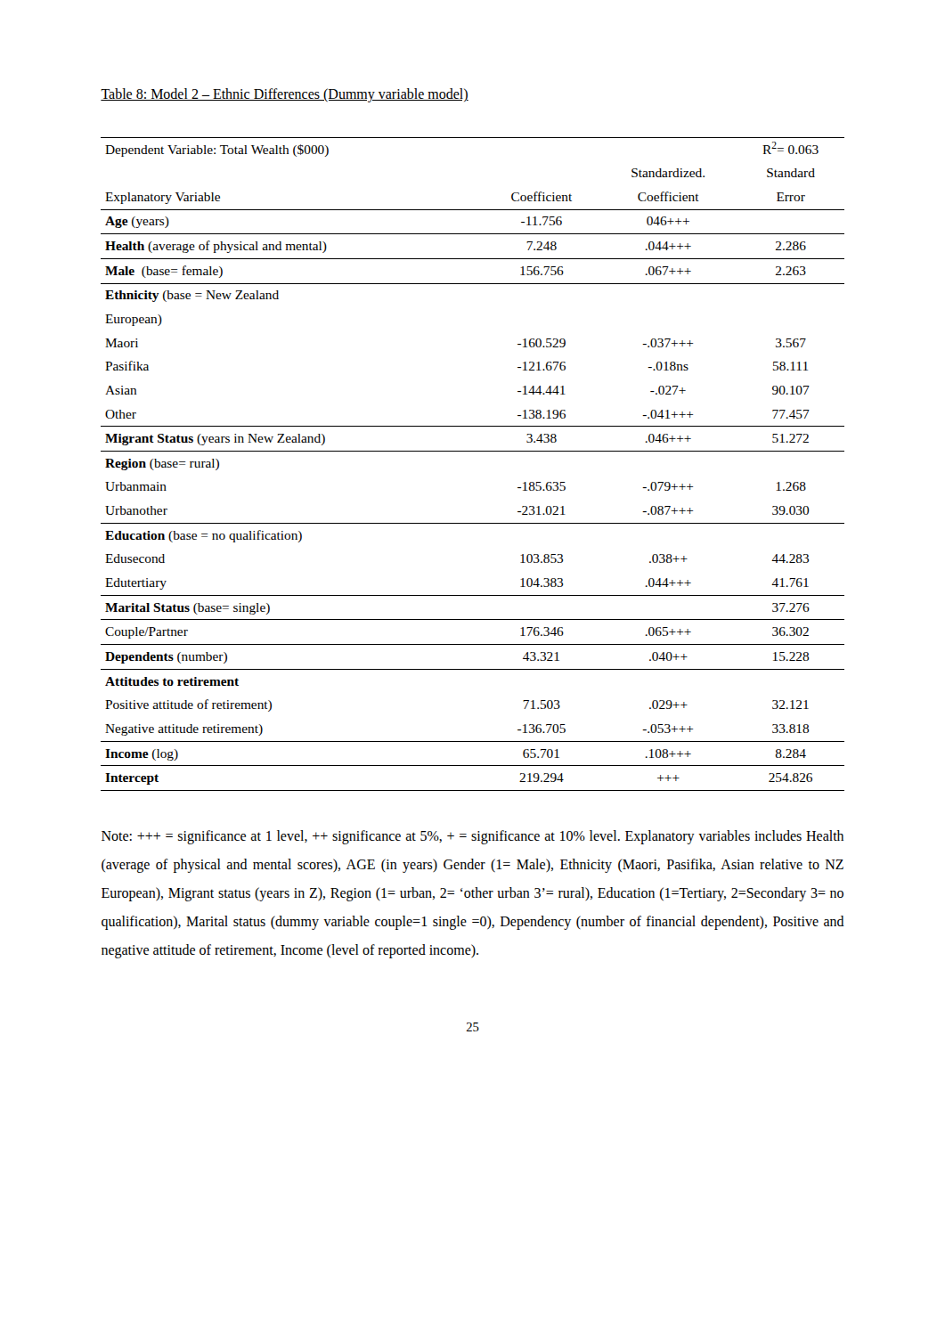Table 8: Model 2 – Ethnic Differences (Dummy variable model)
| Dependent Variable: Total Wealth ($000) | | R 2 = 0.063 |
| | | Standardized. | Standard |
| Explanatory Variable | Coefficient | Coefficient | Error |
| Age (years) | -11.756 | 046+++ | |
| Health (average of physical and mental) | 7.248 | .044+++ | 2.286 |
| Male (base= female) | 156.756 | .067+++ | 2.263 |
| Ethnicity (base = New Zealand | | | |
| European) | | | |
| Maori | -160.529 | -.037+++ | 3.567 |
| Pasifika | -121.676 | -.018ns | 58.111 |
| Asian | -144.441 | -.027+ | 90.107 |
| Other | -138.196 | -.041+++ | 77.457 |
| Migrant Status (years in New Zealand) | 3.438 | .046+++ | 51.272 |
| Region (base= rural) | | | |
| Urbanmain | -185.635 | -.079+++ | 1.268 |
| Urbanother | -231.021 | -.087+++ | 39.030 |
| Education (base = no qualification) | | | |
| Edusecond | 103.853 | .038++ | 44.283 |
| Edutertiary | 104.383 | .044+++ | 41.761 |
| Marital Status (base= single) | | | 37.276 |
| Couple/Partner | 176.346 | .065+++ | 36.302 |
| Dependents (number) | 43.321 | .040++ | 15.228 |
| Attitudes to retirement | | | |
| Positive attitude of retirement) | 71.503 | .029++ | 32.121 |
| Negative attitude retirement) | -136.705 | -.053+++ | 33.818 |
| Income (log) | 65.701 | .108+++ | 8.284 |
| Intercept | 219.294 | +++ | 254.826 |
Note: +++ = significance at 1 level, ++ significance at 5%, + = significance at 10% level. Explanatory variables includes Health (average of physical and mental scores), AGE (in years) Gender (1= Male), Ethnicity (Maori, Pasifika, Asian relative to NZ European), Migrant status (years in Z), Region (1= urban, 2= ‘other urban 3’= rural), Education (1=Tertiary, 2=Secondary 3= no qualification), Marital status (dummy variable couple=1 single =0), Dependency (number of financial dependent), Positive and negative attitude of retirement, Income (level of reported income).
25